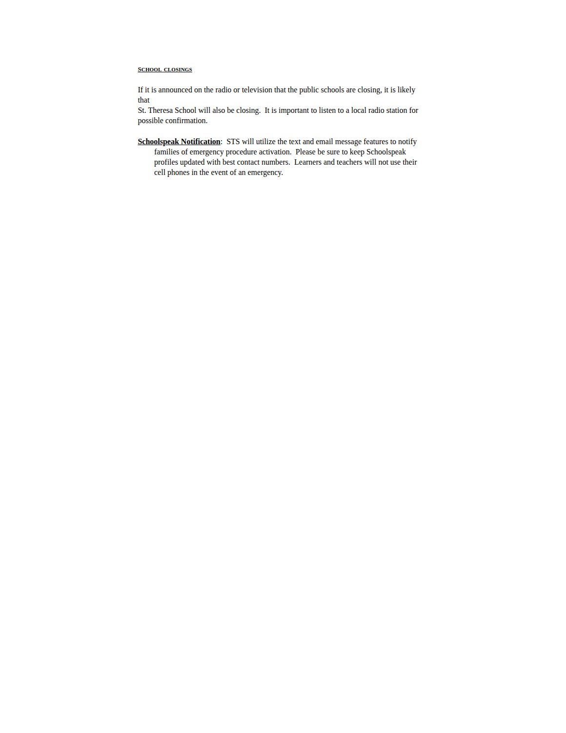School closings
If it is announced on the radio or television that the public schools are closing, it is likely that
St. Theresa School will also be closing. It is important to listen to a local radio station for possible confirmation.
Schoolspeak Notification: STS will utilize the text and email message features to notify families of emergency procedure activation. Please be sure to keep Schoolspeak profiles updated with best contact numbers. Learners and teachers will not use their cell phones in the event of an emergency.